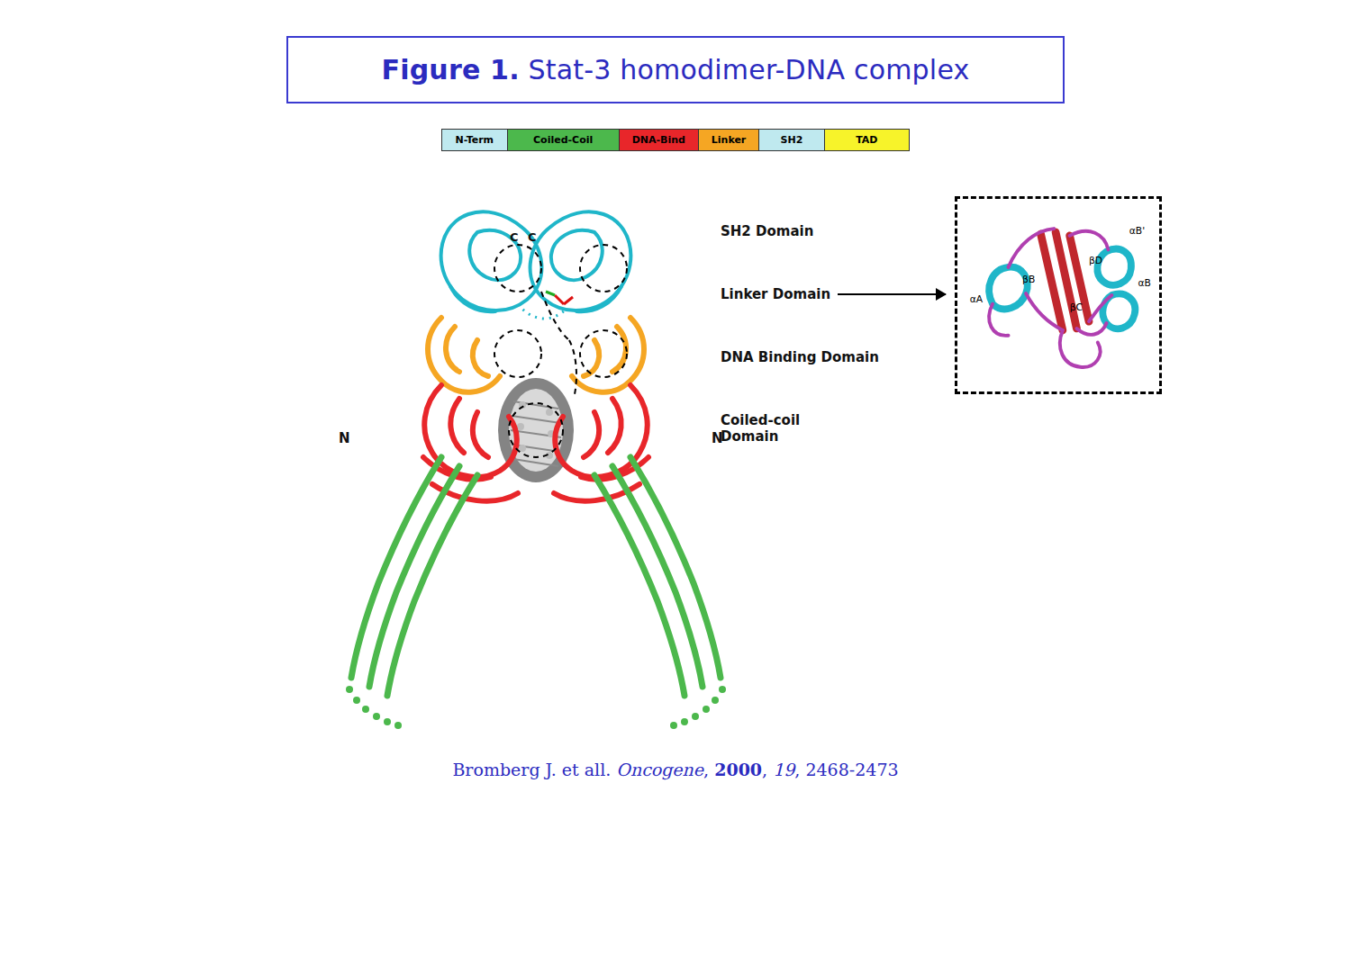Figure 1. Stat-3 homodimer-DNA complex
N-Term
Coiled-Coil
DNA-Bind
Linker
SH2
TAD
C C
N
N
SH2 Domain
Linker Domain
DNA Binding Domain
Coiled-coil
Domain
αA βB βC βD αB' αB
Bromberg J. et all. Oncogene, 2000, 19, 2468-2473